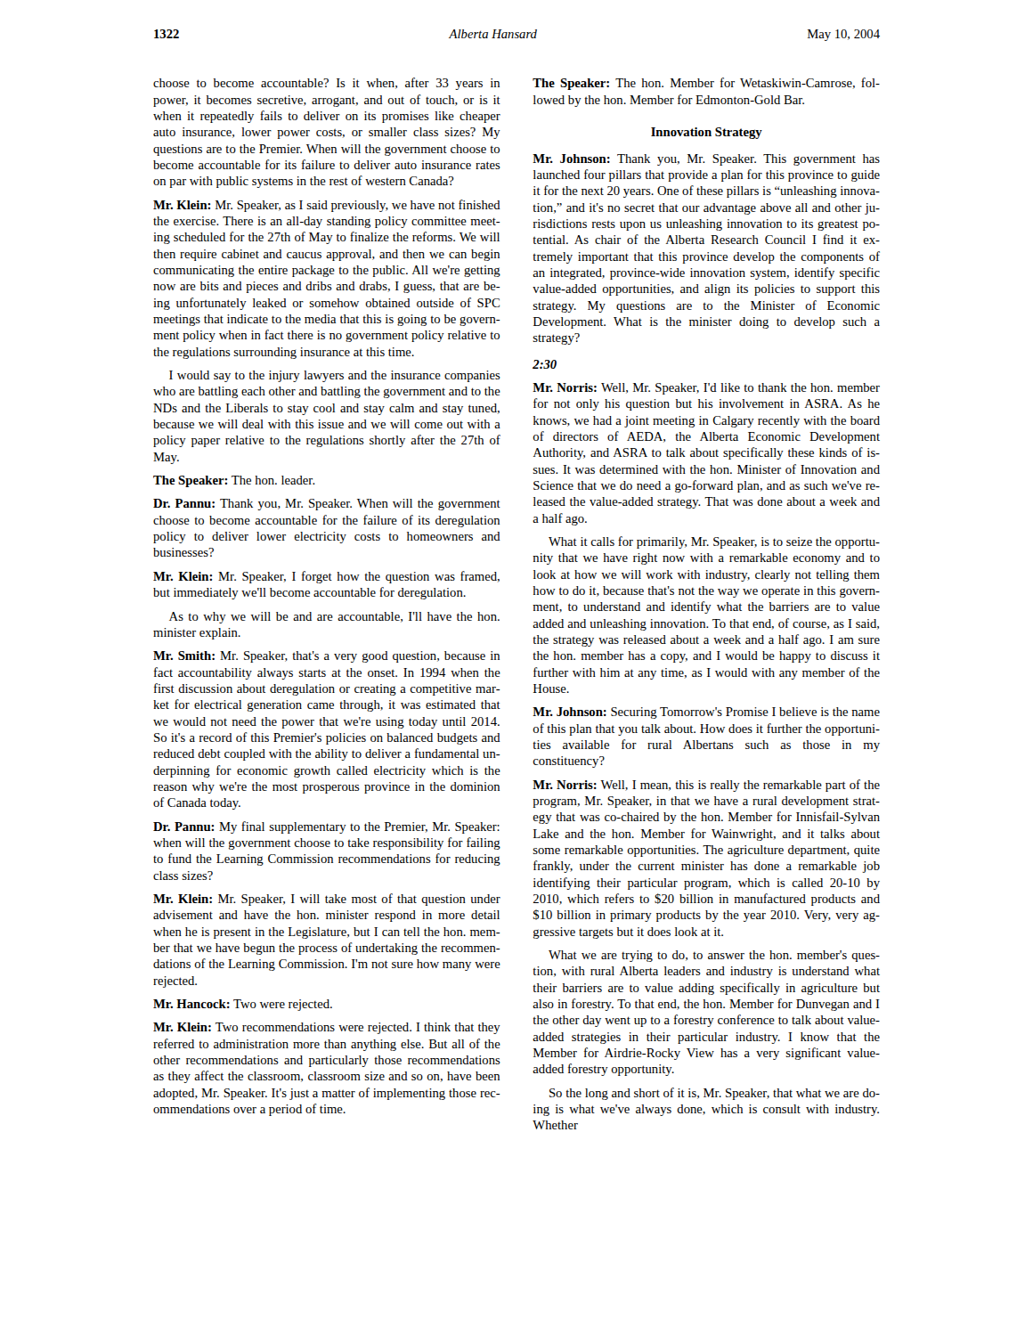1322 Alberta Hansard May 10, 2004
choose to become accountable? Is it when, after 33 years in power, it becomes secretive, arrogant, and out of touch, or is it when it repeatedly fails to deliver on its promises like cheaper auto insurance, lower power costs, or smaller class sizes? My questions are to the Premier. When will the government choose to become accountable for its failure to deliver auto insurance rates on par with public systems in the rest of western Canada?
Mr. Klein: Mr. Speaker, as I said previously, we have not finished the exercise. There is an all-day standing policy committee meeting scheduled for the 27th of May to finalize the reforms. We will then require cabinet and caucus approval, and then we can begin communicating the entire package to the public. All we're getting now are bits and pieces and dribs and drabs, I guess, that are being unfortunately leaked or somehow obtained outside of SPC meetings that indicate to the media that this is going to be government policy when in fact there is no government policy relative to the regulations surrounding insurance at this time.
I would say to the injury lawyers and the insurance companies who are battling each other and battling the government and to the NDs and the Liberals to stay cool and stay calm and stay tuned, because we will deal with this issue and we will come out with a policy paper relative to the regulations shortly after the 27th of May.
The Speaker: The hon. leader.
Dr. Pannu: Thank you, Mr. Speaker. When will the government choose to become accountable for the failure of its deregulation policy to deliver lower electricity costs to homeowners and businesses?
Mr. Klein: Mr. Speaker, I forget how the question was framed, but immediately we'll become accountable for deregulation.
As to why we will be and are accountable, I'll have the hon. minister explain.
Mr. Smith: Mr. Speaker, that's a very good question, because in fact accountability always starts at the onset. In 1994 when the first discussion about deregulation or creating a competitive market for electrical generation came through, it was estimated that we would not need the power that we're using today until 2014. So it's a record of this Premier's policies on balanced budgets and reduced debt coupled with the ability to deliver a fundamental underpinning for economic growth called electricity which is the reason why we're the most prosperous province in the dominion of Canada today.
Dr. Pannu: My final supplementary to the Premier, Mr. Speaker: when will the government choose to take responsibility for failing to fund the Learning Commission recommendations for reducing class sizes?
Mr. Klein: Mr. Speaker, I will take most of that question under advisement and have the hon. minister respond in more detail when he is present in the Legislature, but I can tell the hon. member that we have begun the process of undertaking the recommendations of the Learning Commission. I'm not sure how many were rejected.
Mr. Hancock: Two were rejected.
Mr. Klein: Two recommendations were rejected. I think that they referred to administration more than anything else. But all of the other recommendations and particularly those recommendations as they affect the classroom, classroom size and so on, have been adopted, Mr. Speaker. It's just a matter of implementing those recommendations over a period of time.
The Speaker: The hon. Member for Wetaskiwin-Camrose, followed by the hon. Member for Edmonton-Gold Bar.
Innovation Strategy
Mr. Johnson: Thank you, Mr. Speaker. This government has launched four pillars that provide a plan for this province to guide it for the next 20 years. One of these pillars is “unleashing innovation,” and it's no secret that our advantage above all and other jurisdictions rests upon us unleashing innovation to its greatest potential. As chair of the Alberta Research Council I find it extremely important that this province develop the components of an integrated, province-wide innovation system, identify specific value-added opportunities, and align its policies to support this strategy. My questions are to the Minister of Economic Development. What is the minister doing to develop such a strategy?
2:30
Mr. Norris: Well, Mr. Speaker, I'd like to thank the hon. member for not only his question but his involvement in ASRA. As he knows, we had a joint meeting in Calgary recently with the board of directors of AEDA, the Alberta Economic Development Authority, and ASRA to talk about specifically these kinds of issues. It was determined with the hon. Minister of Innovation and Science that we do need a go-forward plan, and as such we've released the value-added strategy. That was done about a week and a half ago.
What it calls for primarily, Mr. Speaker, is to seize the opportunity that we have right now with a remarkable economy and to look at how we will work with industry, clearly not telling them how to do it, because that's not the way we operate in this government, to understand and identify what the barriers are to value added and unleashing innovation. To that end, of course, as I said, the strategy was released about a week and a half ago. I am sure the hon. member has a copy, and I would be happy to discuss it further with him at any time, as I would with any member of the House.
Mr. Johnson: Securing Tomorrow's Promise I believe is the name of this plan that you talk about. How does it further the opportunities available for rural Albertans such as those in my constituency?
Mr. Norris: Well, I mean, this is really the remarkable part of the program, Mr. Speaker, in that we have a rural development strategy that was co-chaired by the hon. Member for Innisfail-Sylvan Lake and the hon. Member for Wainwright, and it talks about some remarkable opportunities. The agriculture department, quite frankly, under the current minister has done a remarkable job identifying their particular program, which is called 20-10 by 2010, which refers to $20 billion in manufactured products and $10 billion in primary products by the year 2010. Very, very aggressive targets but it does look at it.
What we are trying to do, to answer the hon. member's question, with rural Alberta leaders and industry is understand what their barriers are to value adding specifically in agriculture but also in forestry. To that end, the hon. Member for Dunvegan and I the other day went up to a forestry conference to talk about value-added strategies in their particular industry. I know that the Member for Airdrie-Rocky View has a very significant value-added forestry opportunity.
So the long and short of it is, Mr. Speaker, that what we are doing is what we've always done, which is consult with industry. Whether